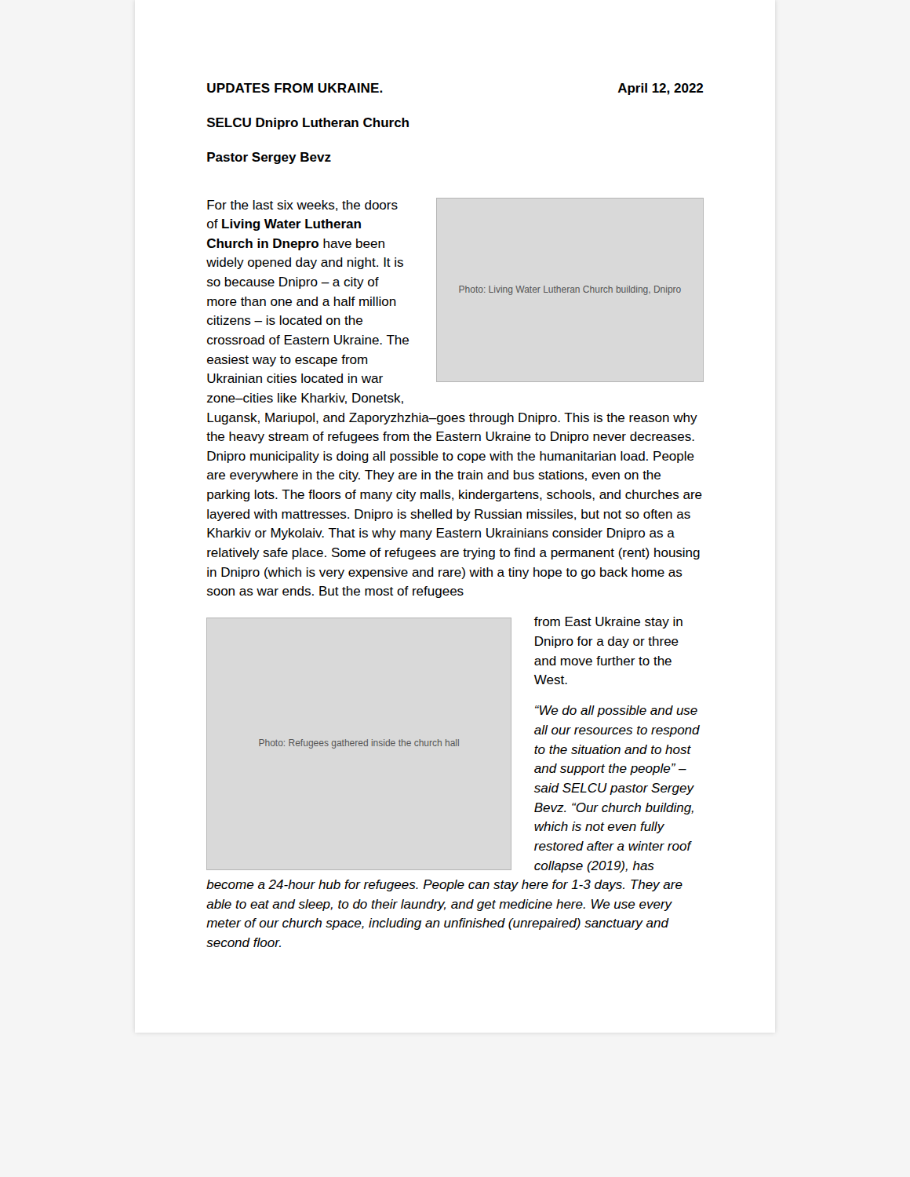UPDATES FROM UKRAINE. April 12, 2022
SELCU Dnipro Lutheran Church
Pastor Sergey Bevz
Photo: Living Water Lutheran Church building, Dnipro
For the last six weeks, the doors of Living Water Lutheran Church in Dnepro have been widely opened day and night. It is so because Dnipro – a city of more than one and a half million citizens – is located on the crossroad of Eastern Ukraine. The easiest way to escape from Ukrainian cities located in war zone–cities like Kharkiv, Donetsk, Lugansk, Mariupol, and Zaporyzhzhia–goes through Dnipro. This is the reason why the heavy stream of refugees from the Eastern Ukraine to Dnipro never decreases. Dnipro municipality is doing all possible to cope with the humanitarian load. People are everywhere in the city. They are in the train and bus stations, even on the parking lots. The floors of many city malls, kindergartens, schools, and churches are layered with mattresses. Dnipro is shelled by Russian missiles, but not so often as Kharkiv or Mykolaiv. That is why many Eastern Ukrainians consider Dnipro as a relatively safe place. Some of refugees are trying to find a permanent (rent) housing in Dnipro (which is very expensive and rare) with a tiny hope to go back home as soon as war ends. But the most of refugees
Photo: Refugees gathered inside the church hall
from East Ukraine stay in Dnipro for a day or three and move further to the West.
“We do all possible and use all our resources to respond to the situation and to host and support the people” – said SELCU pastor Sergey Bevz. “Our church building, which is not even fully restored after a winter roof collapse (2019), has become a 24-hour hub for refugees. People can stay here for 1-3 days. They are able to eat and sleep, to do their laundry, and get medicine here. We use every meter of our church space, including an unfinished (unrepaired) sanctuary and second floor.